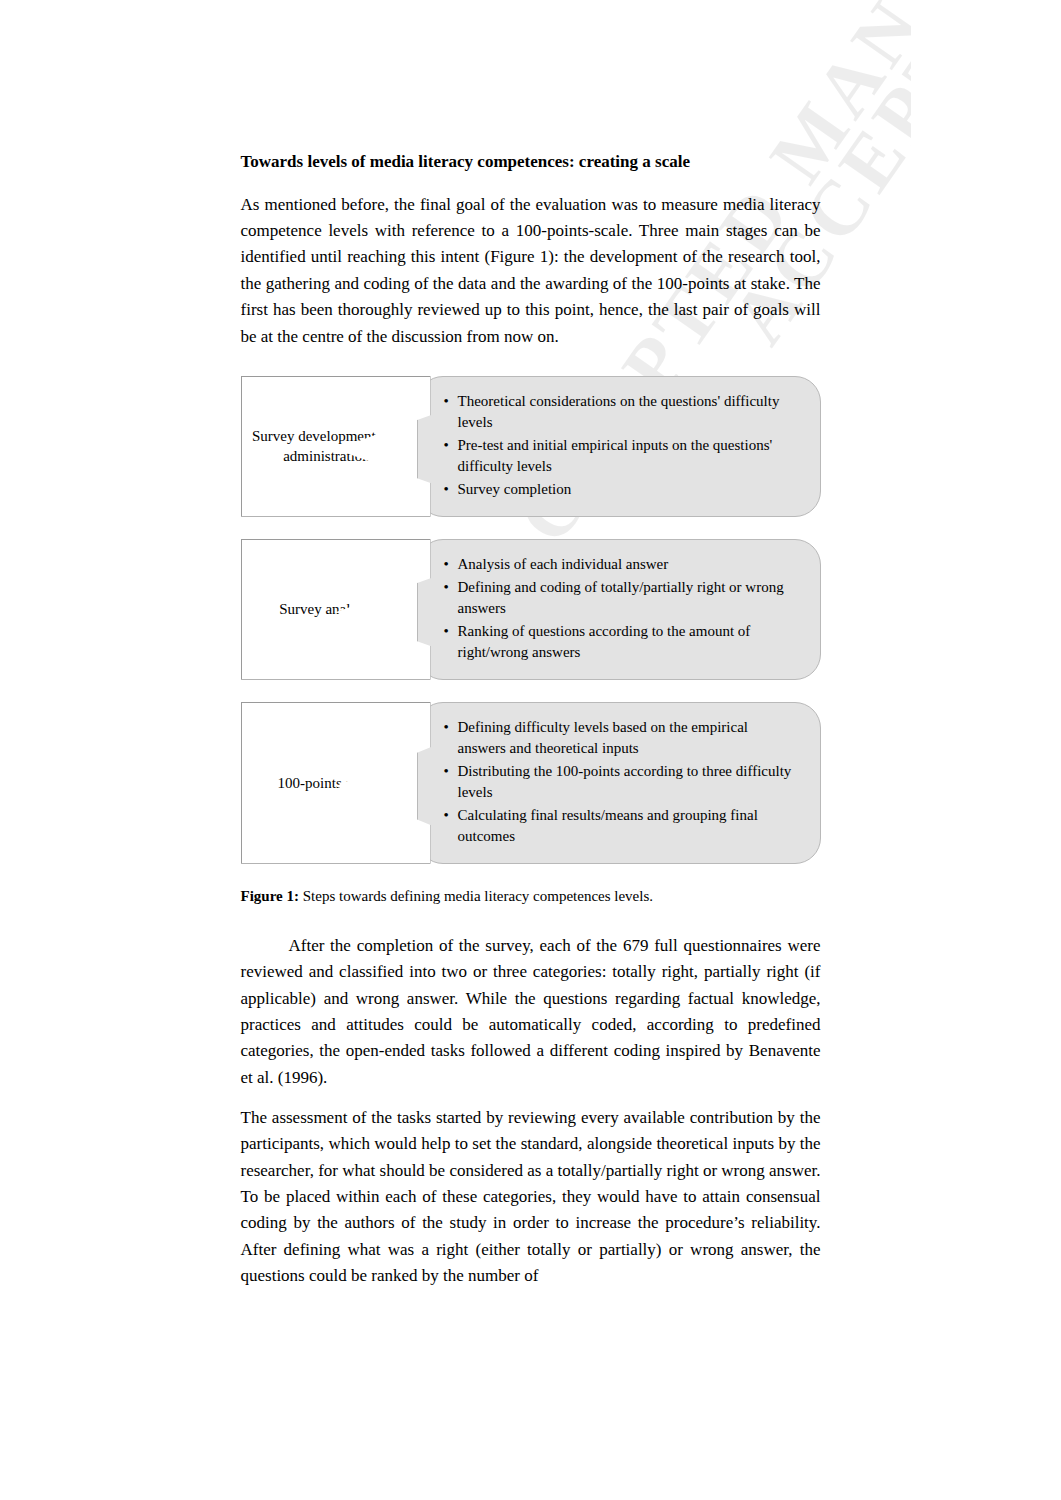ACCEPTED MANUSCRIPT ACCEPTED MANUSCRIPT
Towards levels of media literacy competences: creating a scale
As mentioned before, the final goal of the evaluation was to measure media literacy competence levels with reference to a 100-points-scale. Three main stages can be identified until reaching this intent (Figure 1): the development of the research tool, the gathering and coding of the data and the awarding of the 100-points at stake. The first has been thoroughly reviewed up to this point, hence, the last pair of goals will be at the centre of the discussion from now on.
Survey development and administration
Theoretical considerations on the questions' difficulty levels
Pre-test and initial empirical inputs on the questions' difficulty levels
Survey completion
Survey analysis
Analysis of each individual answer
Defining and coding of totally/partially right or wrong answers
Ranking of questions according to the amount of right/wrong answers
100-points scale
Defining difficulty levels based on the empirical answers and theoretical inputs
Distributing the 100-points according to three difficulty levels
Calculating final results/means and grouping final outcomes
Figure 1: Steps towards defining media literacy competences levels.
After the completion of the survey, each of the 679 full questionnaires were reviewed and classified into two or three categories: totally right, partially right (if applicable) and wrong answer. While the questions regarding factual knowledge, practices and attitudes could be automatically coded, according to predefined categories, the open-ended tasks followed a different coding inspired by Benavente et al. (1996).
The assessment of the tasks started by reviewing every available contribution by the participants, which would help to set the standard, alongside theoretical inputs by the researcher, for what should be considered as a totally/partially right or wrong answer. To be placed within each of these categories, they would have to attain consensual coding by the authors of the study in order to increase the procedure’s reliability. After defining what was a right (either totally or partially) or wrong answer, the questions could be ranked by the number of